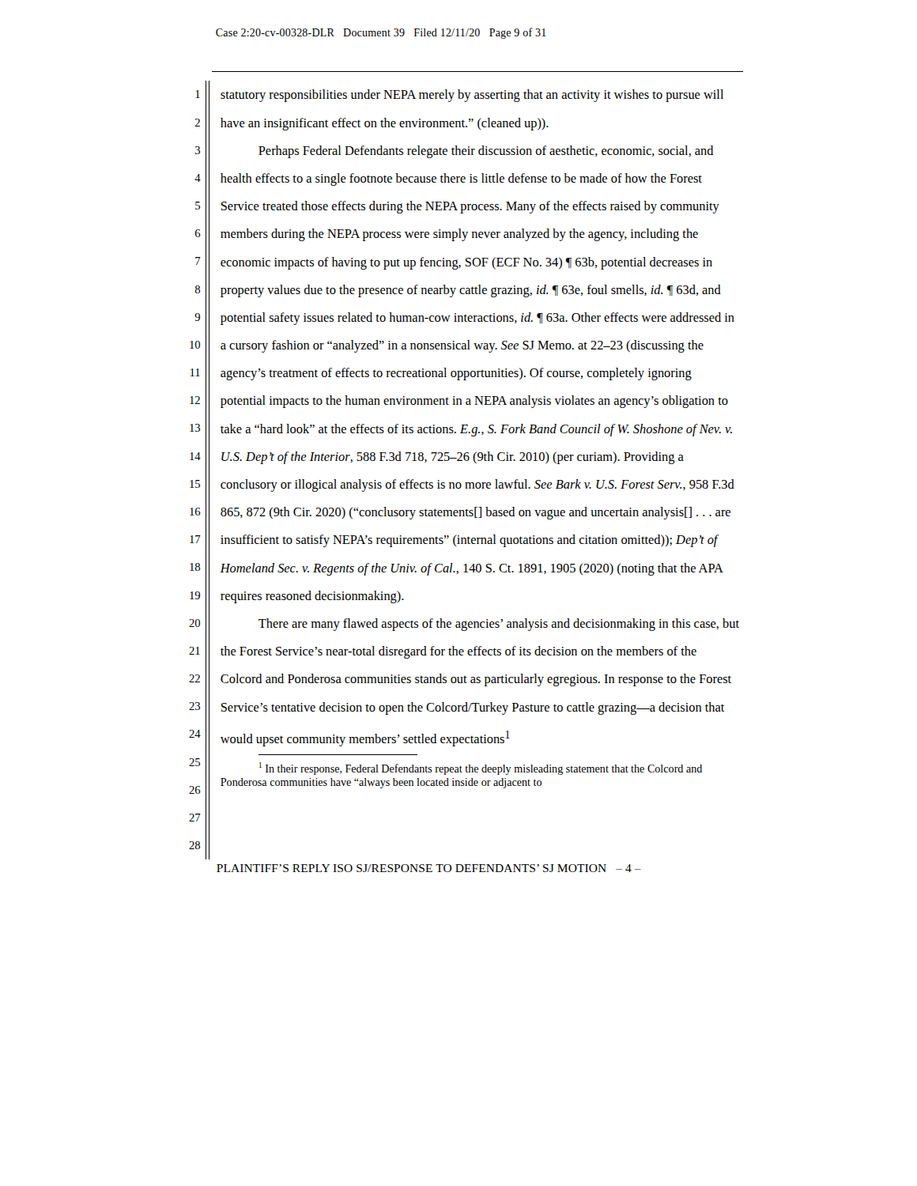Case 2:20-cv-00328-DLR Document 39 Filed 12/11/20 Page 9 of 31
1
2
3
4
5
6
7
8
9
10
11
12
13
14
15
16
17
18
19
20
21
22
23
24
25
26
27
28
statutory responsibilities under NEPA merely by asserting that an activity it wishes to pursue will have an insignificant effect on the environment.” (cleaned up)).
Perhaps Federal Defendants relegate their discussion of aesthetic, economic, social, and health effects to a single footnote because there is little defense to be made of how the Forest Service treated those effects during the NEPA process. Many of the effects raised by community members during the NEPA process were simply never analyzed by the agency, including the economic impacts of having to put up fencing, SOF (ECF No. 34) ¶ 63b, potential decreases in property values due to the presence of nearby cattle grazing, id. ¶ 63e, foul smells, id. ¶ 63d, and potential safety issues related to human-cow interactions, id. ¶ 63a. Other effects were addressed in a cursory fashion or “analyzed” in a nonsensical way. See SJ Memo. at 22–23 (discussing the agency’s treatment of effects to recreational opportunities). Of course, completely ignoring potential impacts to the human environment in a NEPA analysis violates an agency’s obligation to take a “hard look” at the effects of its actions. E.g., S. Fork Band Council of W. Shoshone of Nev. v. U.S. Dep’t of the Interior, 588 F.3d 718, 725–26 (9th Cir. 2010) (per curiam). Providing a conclusory or illogical analysis of effects is no more lawful. See Bark v. U.S. Forest Serv., 958 F.3d 865, 872 (9th Cir. 2020) (“conclusory statements[] based on vague and uncertain analysis[] . . . are insufficient to satisfy NEPA’s requirements” (internal quotations and citation omitted)); Dep’t of Homeland Sec. v. Regents of the Univ. of Cal., 140 S. Ct. 1891, 1905 (2020) (noting that the APA requires reasoned decisionmaking).
There are many flawed aspects of the agencies’ analysis and decisionmaking in this case, but the Forest Service’s near-total disregard for the effects of its decision on the members of the Colcord and Ponderosa communities stands out as particularly egregious. In response to the Forest Service’s tentative decision to open the Colcord/Turkey Pasture to cattle grazing—a decision that would upset community members’ settled expectations1
1 In their response, Federal Defendants repeat the deeply misleading statement that the Colcord and Ponderosa communities have “always been located inside or adjacent to
PLAINTIFF’S REPLY ISO SJ/RESPONSE TO DEFENDANTS’ SJ MOTION – 4 –